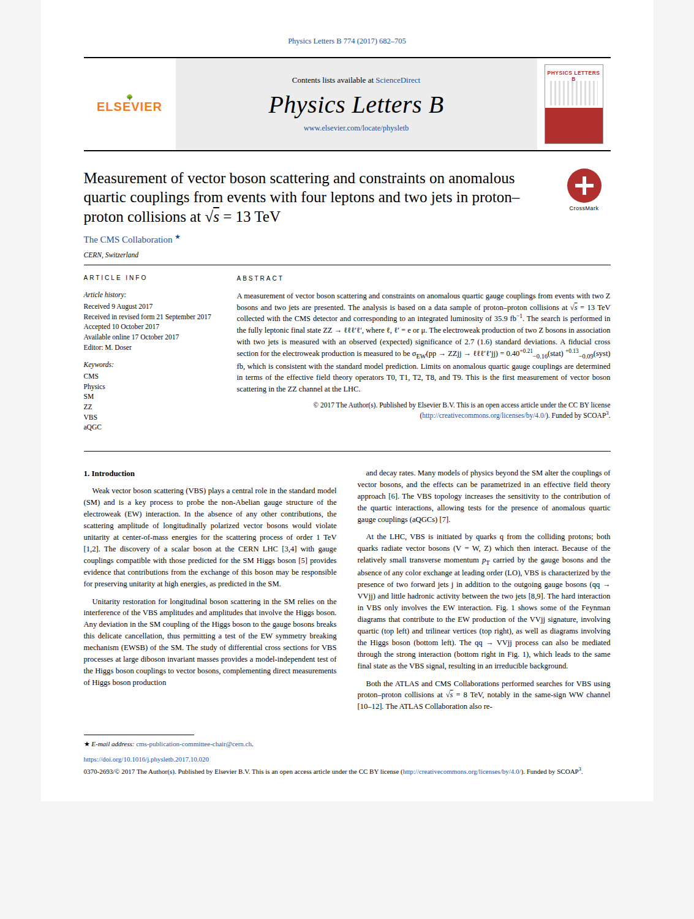Physics Letters B 774 (2017) 682–705
🌳
ELSEVIER
Contents lists available at ScienceDirect
Physics Letters B
www.elsevier.com/locate/physletb
PHYSICS LETTERS B
CrossMark
Measurement of vector boson scattering and constraints on anomalous quartic couplings from events with four leptons and two jets in proton–proton collisions at √s = 13 TeV
The CMS Collaboration ★
CERN, Switzerland
Article info
Article history:
Received 9 August 2017
Received in revised form 21 September 2017
Accepted 10 October 2017
Available online 17 October 2017
Editor: M. Doser
Keywords:
CMS
Physics
SM
ZZ
VBS
aQGC
Abstract
A measurement of vector boson scattering and constraints on anomalous quartic gauge couplings from events with two Z bosons and two jets are presented. The analysis is based on a data sample of proton–proton collisions at √s = 13 TeV collected with the CMS detector and corresponding to an integrated luminosity of 35.9 fb−1. The search is performed in the fully leptonic final state ZZ → ℓℓℓ′ℓ′, where ℓ, ℓ′ = e or μ. The electroweak production of two Z bosons in association with two jets is measured with an observed (expected) significance of 2.7 (1.6) standard deviations. A fiducial cross section for the electroweak production is measured to be σEW(pp → ZZjj → ℓℓℓ′ℓ′jj) = 0.40+0.21−0.16(stat) +0.13−0.09(syst) fb, which is consistent with the standard model prediction. Limits on anomalous quartic gauge couplings are determined in terms of the effective field theory operators T0, T1, T2, T8, and T9. This is the first measurement of vector boson scattering in the ZZ channel at the LHC.
© 2017 The Author(s). Published by Elsevier B.V. This is an open access article under the CC BY license
(http://creativecommons.org/licenses/by/4.0/). Funded by SCOAP3.
1. Introduction
Weak vector boson scattering (VBS) plays a central role in the standard model (SM) and is a key process to probe the non-Abelian gauge structure of the electroweak (EW) interaction. In the absence of any other contributions, the scattering amplitude of longitudinally polarized vector bosons would violate unitarity at center-of-mass energies for the scattering process of order 1 TeV [1,2]. The discovery of a scalar boson at the CERN LHC [3,4] with gauge couplings compatible with those predicted for the SM Higgs boson [5] provides evidence that contributions from the exchange of this boson may be responsible for preserving unitarity at high energies, as predicted in the SM.
Unitarity restoration for longitudinal boson scattering in the SM relies on the interference of the VBS amplitudes and amplitudes that involve the Higgs boson. Any deviation in the SM coupling of the Higgs boson to the gauge bosons breaks this delicate cancellation, thus permitting a test of the EW symmetry breaking mechanism (EWSB) of the SM. The study of differential cross sections for VBS processes at large diboson invariant masses provides a model-independent test of the Higgs boson couplings to vector bosons, complementing direct measurements of Higgs boson production
and decay rates. Many models of physics beyond the SM alter the couplings of vector bosons, and the effects can be parametrized in an effective field theory approach [6]. The VBS topology increases the sensitivity to the contribution of the quartic interactions, allowing tests for the presence of anomalous quartic gauge couplings (aQGCs) [7].
At the LHC, VBS is initiated by quarks q from the colliding protons; both quarks radiate vector bosons (V = W, Z) which then interact. Because of the relatively small transverse momentum pT carried by the gauge bosons and the absence of any color exchange at leading order (LO), VBS is characterized by the presence of two forward jets j in addition to the outgoing gauge bosons (qq → VVjj) and little hadronic activity between the two jets [8,9]. The hard interaction in VBS only involves the EW interaction. Fig. 1 shows some of the Feynman diagrams that contribute to the EW production of the VVjj signature, involving quartic (top left) and trilinear vertices (top right), as well as diagrams involving the Higgs boson (bottom left). The qq → VVjj process can also be mediated through the strong interaction (bottom right in Fig. 1), which leads to the same final state as the VBS signal, resulting in an irreducible background.
Both the ATLAS and CMS Collaborations performed searches for VBS using proton–proton collisions at √s = 8 TeV, notably in the same-sign WW channel [10–12]. The ATLAS Collaboration also re-
★ E-mail address: cms-publication-committee-chair@cern.ch.
https://doi.org/10.1016/j.physletb.2017.10.020
0370-2693/© 2017 The Author(s). Published by Elsevier B.V. This is an open access article under the CC BY license (http://creativecommons.org/licenses/by/4.0/). Funded by SCOAP3.